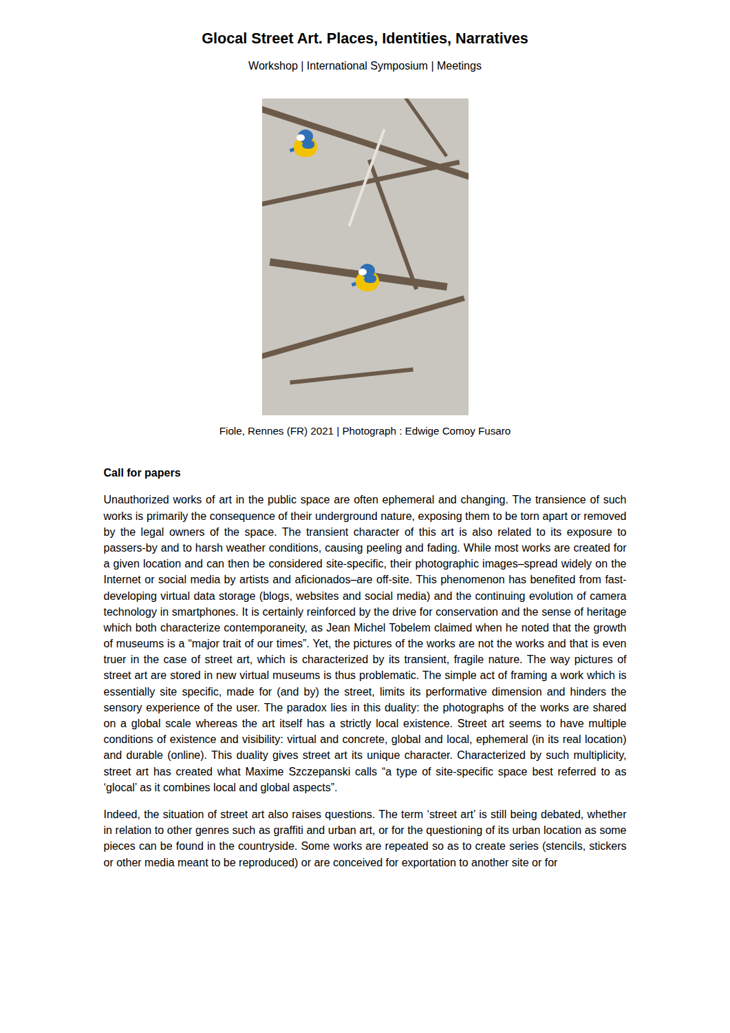Glocal Street Art. Places, Identities, Narratives
Workshop | International Symposium | Meetings
Fiole, Rennes (FR) 2021 | Photograph : Edwige Comoy Fusaro
Call for papers
Unauthorized works of art in the public space are often ephemeral and changing. The transience of such works is primarily the consequence of their underground nature, exposing them to be torn apart or removed by the legal owners of the space. The transient character of this art is also related to its exposure to passers-by and to harsh weather conditions, causing peeling and fading. While most works are created for a given location and can then be considered site-specific, their photographic images–spread widely on the Internet or social media by artists and aficionados–are off-site. This phenomenon has benefited from fast-developing virtual data storage (blogs, websites and social media) and the continuing evolution of camera technology in smartphones. It is certainly reinforced by the drive for conservation and the sense of heritage which both characterize contemporaneity, as Jean Michel Tobelem claimed when he noted that the growth of museums is a “major trait of our times”. Yet, the pictures of the works are not the works and that is even truer in the case of street art, which is characterized by its transient, fragile nature. The way pictures of street art are stored in new virtual museums is thus problematic. The simple act of framing a work which is essentially site specific, made for (and by) the street, limits its performative dimension and hinders the sensory experience of the user. The paradox lies in this duality: the photographs of the works are shared on a global scale whereas the art itself has a strictly local existence. Street art seems to have multiple conditions of existence and visibility: virtual and concrete, global and local, ephemeral (in its real location) and durable (online). This duality gives street art its unique character. Characterized by such multiplicity, street art has created what Maxime Szczepanski calls “a type of site-specific space best referred to as ‘glocal’ as it combines local and global aspects”.
Indeed, the situation of street art also raises questions. The term ‘street art’ is still being debated, whether in relation to other genres such as graffiti and urban art, or for the questioning of its urban location as some pieces can be found in the countryside. Some works are repeated so as to create series (stencils, stickers or other media meant to be reproduced) or are conceived for exportation to another site or for